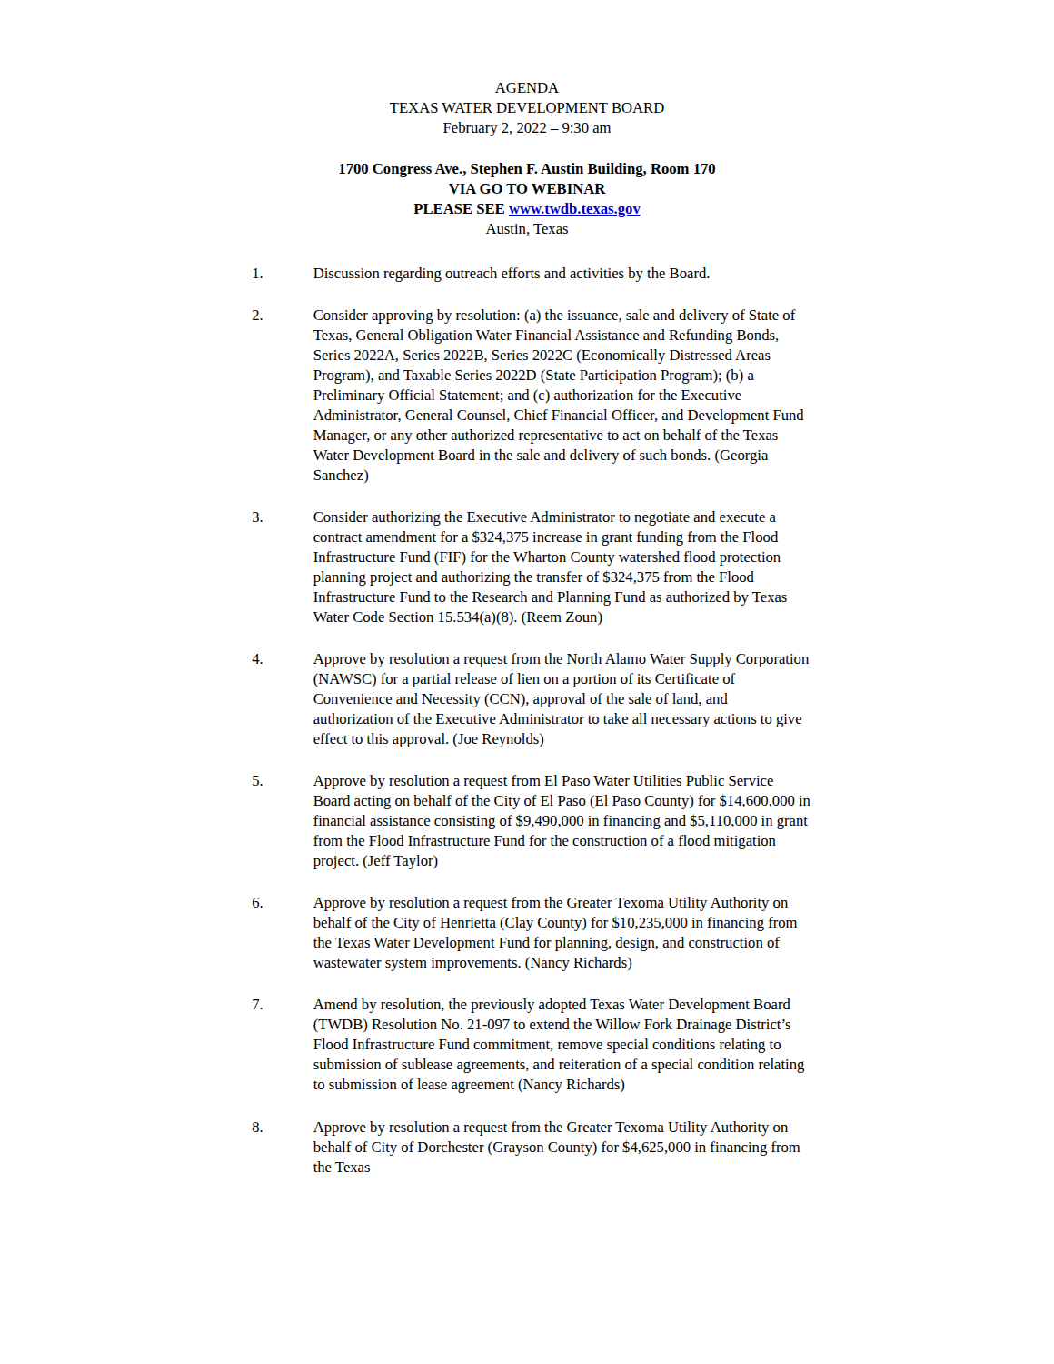AGENDA TEXAS WATER DEVELOPMENT BOARD February 2, 2022 – 9:30 am
1700 Congress Ave., Stephen F. Austin Building, Room 170 VIA GO TO WEBINAR PLEASE SEE www.twdb.texas.gov Austin, Texas
1.
Discussion regarding outreach efforts and activities by the Board.
2.
Consider approving by resolution: (a) the issuance, sale and delivery of State of Texas, General Obligation Water Financial Assistance and Refunding Bonds, Series 2022A, Series 2022B, Series 2022C (Economically Distressed Areas Program), and Taxable Series 2022D (State Participation Program); (b) a Preliminary Official Statement; and (c) authorization for the Executive Administrator, General Counsel, Chief Financial Officer, and Development Fund Manager, or any other authorized representative to act on behalf of the Texas Water Development Board in the sale and delivery of such bonds. (Georgia Sanchez)
3.
Consider authorizing the Executive Administrator to negotiate and execute a contract amendment for a $324,375 increase in grant funding from the Flood Infrastructure Fund (FIF) for the Wharton County watershed flood protection planning project and authorizing the transfer of $324,375 from the Flood Infrastructure Fund to the Research and Planning Fund as authorized by Texas Water Code Section 15.534(a)(8). (Reem Zoun)
4.
Approve by resolution a request from the North Alamo Water Supply Corporation (NAWSC) for a partial release of lien on a portion of its Certificate of Convenience and Necessity (CCN), approval of the sale of land, and authorization of the Executive Administrator to take all necessary actions to give effect to this approval. (Joe Reynolds)
5.
Approve by resolution a request from El Paso Water Utilities Public Service Board acting on behalf of the City of El Paso (El Paso County) for $14,600,000 in financial assistance consisting of $9,490,000 in financing and $5,110,000 in grant from the Flood Infrastructure Fund for the construction of a flood mitigation project. (Jeff Taylor)
6.
Approve by resolution a request from the Greater Texoma Utility Authority on behalf of the City of Henrietta (Clay County) for $10,235,000 in financing from the Texas Water Development Fund for planning, design, and construction of wastewater system improvements. (Nancy Richards)
7.
Amend by resolution, the previously adopted Texas Water Development Board (TWDB) Resolution No. 21-097 to extend the Willow Fork Drainage District’s Flood Infrastructure Fund commitment, remove special conditions relating to submission of sublease agreements, and reiteration of a special condition relating to submission of lease agreement (Nancy Richards)
8.
Approve by resolution a request from the Greater Texoma Utility Authority on behalf of City of Dorchester (Grayson County) for $4,625,000 in financing from the Texas